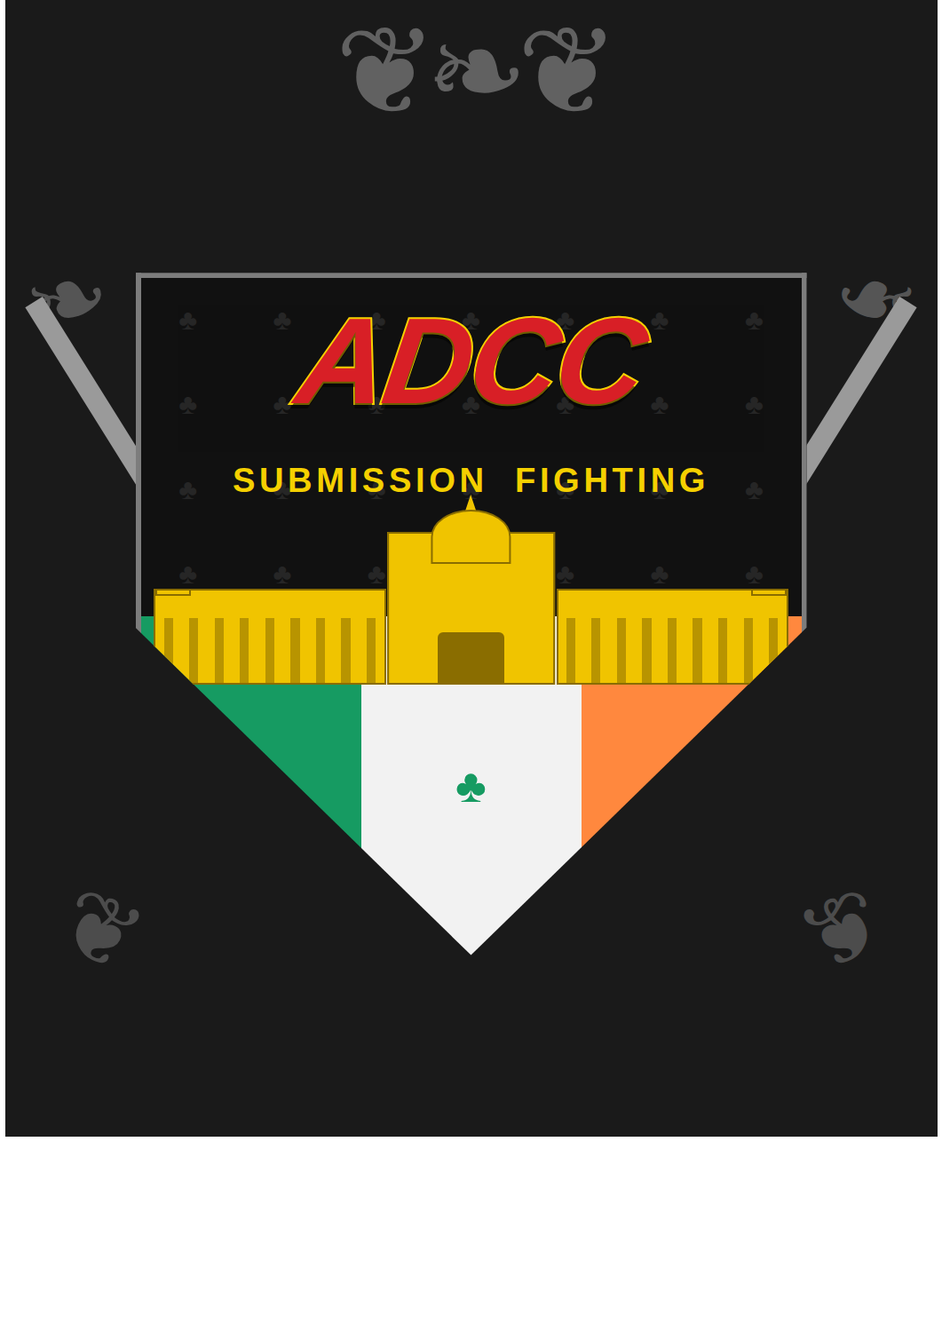ADCC Submission Fighting
❦❧❦ ❧ ❧ ❦ ❦
♣♣♣♣♣♣♣ ♣♣♣♣♣♣♣ ♣♣♣♣♣♣♣ ♣♣♣♣♣♣♣
ADCC
SUBMISSION FIGHTING
♣
♣
♣